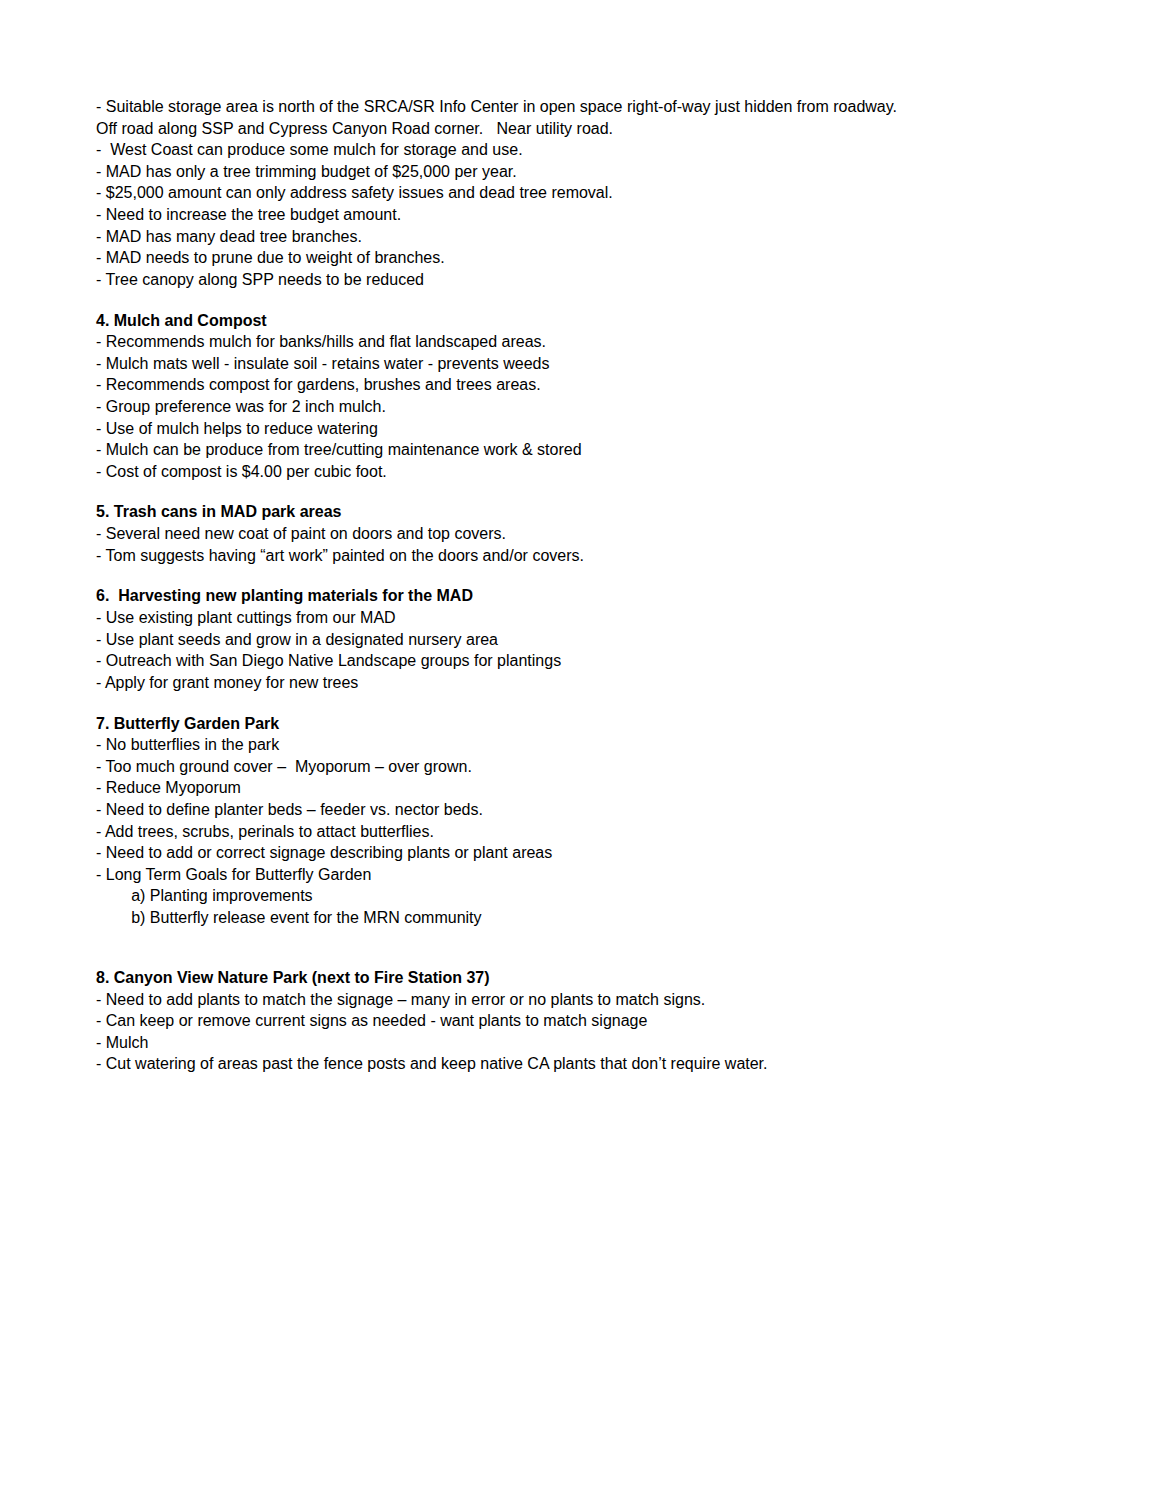- Suitable storage area is north of the SRCA/SR Info Center in open space right-of-way just hidden from roadway. Off road along SSP and Cypress Canyon Road corner. Near utility road.
- West Coast can produce some mulch for storage and use.
- MAD has only a tree trimming budget of $25,000 per year.
- $25,000 amount can only address safety issues and dead tree removal.
- Need to increase the tree budget amount.
- MAD has many dead tree branches.
- MAD needs to prune due to weight of branches.
- Tree canopy along SPP needs to be reduced
4. Mulch and Compost
- Recommends mulch for banks/hills and flat landscaped areas.
- Mulch mats well - insulate soil - retains water - prevents weeds
- Recommends compost for gardens, brushes and trees areas.
- Group preference was for 2 inch mulch.
- Use of mulch helps to reduce watering
- Mulch can be produce from tree/cutting maintenance work & stored
- Cost of compost is $4.00 per cubic foot.
5. Trash cans in MAD park areas
- Several need new coat of paint on doors and top covers.
- Tom suggests having “art work” painted on the doors and/or covers.
6. Harvesting new planting materials for the MAD
- Use existing plant cuttings from our MAD
- Use plant seeds and grow in a designated nursery area
- Outreach with San Diego Native Landscape groups for plantings
- Apply for grant money for new trees
7. Butterfly Garden Park
- No butterflies in the park
- Too much ground cover – Myoporum – over grown.
- Reduce Myoporum
- Need to define planter beds – feeder vs. nector beds.
- Add trees, scrubs, perinals to attact butterflies.
- Need to add or correct signage describing plants or plant areas
- Long Term Goals for Butterfly Garden
a) Planting improvements
b) Butterfly release event for the MRN community
8. Canyon View Nature Park (next to Fire Station 37)
- Need to add plants to match the signage – many in error or no plants to match signs.
- Can keep or remove current signs as needed - want plants to match signage
- Mulch
- Cut watering of areas past the fence posts and keep native CA plants that don’t require water.